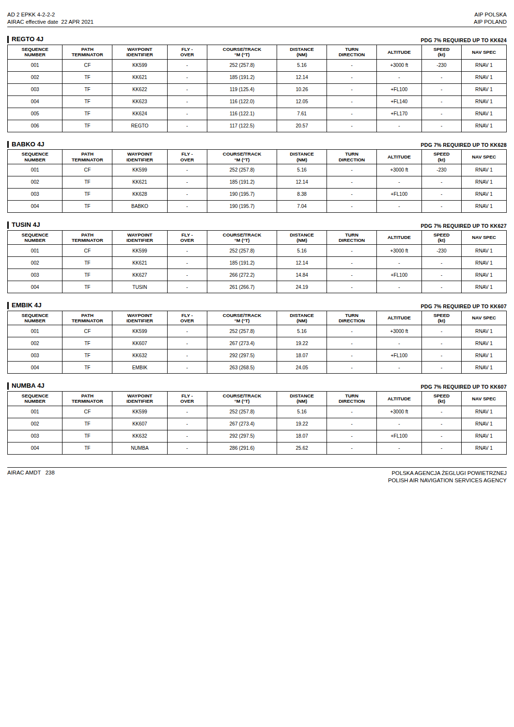AD 2 EPKK 4-2-2-2
AIRAC effective date 22 APR 2021
AIP POLSKA
AIP POLAND
REGTO 4J
PDG 7% REQUIRED UP TO KK624
| SEQUENCE NUMBER | PATH TERMINATOR | WAYPOINT IDENTIFIER | FLY - OVER | COURSE/TRACK °M (°T) | DISTANCE (NM) | TURN DIRECTION | ALTITUDE | SPEED (kt) | NAV SPEC |
| --- | --- | --- | --- | --- | --- | --- | --- | --- | --- |
| 001 | CF | KK599 | - | 252 (257.8) | 5.16 | - | +3000 ft | -230 | RNAV 1 |
| 002 | TF | KK621 | - | 185 (191.2) | 12.14 | - | - | - | RNAV 1 |
| 003 | TF | KK622 | - | 119 (125.4) | 10.26 | - | +FL100 | - | RNAV 1 |
| 004 | TF | KK623 | - | 116 (122.0) | 12.05 | - | +FL140 | - | RNAV 1 |
| 005 | TF | KK624 | - | 116 (122.1) | 7.61 | - | +FL170 | - | RNAV 1 |
| 006 | TF | REGTO | - | 117 (122.5) | 20.57 | - | - | - | RNAV 1 |
BABKO 4J
PDG 7% REQUIRED UP TO KK628
| SEQUENCE NUMBER | PATH TERMINATOR | WAYPOINT IDENTIFIER | FLY - OVER | COURSE/TRACK °M (°T) | DISTANCE (NM) | TURN DIRECTION | ALTITUDE | SPEED (kt) | NAV SPEC |
| --- | --- | --- | --- | --- | --- | --- | --- | --- | --- |
| 001 | CF | KK599 | - | 252 (257.8) | 5.16 | - | +3000 ft | -230 | RNAV 1 |
| 002 | TF | KK621 | - | 185 (191.2) | 12.14 | - | - | - | RNAV 1 |
| 003 | TF | KK628 | - | 190 (195.7) | 8.38 | - | +FL100 | - | RNAV 1 |
| 004 | TF | BABKO | - | 190 (195.7) | 7.04 | - | - | - | RNAV 1 |
TUSIN 4J
PDG 7% REQUIRED UP TO KK627
| SEQUENCE NUMBER | PATH TERMINATOR | WAYPOINT IDENTIFIER | FLY - OVER | COURSE/TRACK °M (°T) | DISTANCE (NM) | TURN DIRECTION | ALTITUDE | SPEED (kt) | NAV SPEC |
| --- | --- | --- | --- | --- | --- | --- | --- | --- | --- |
| 001 | CF | KK599 | - | 252 (257.8) | 5.16 | - | +3000 ft | -230 | RNAV 1 |
| 002 | TF | KK621 | - | 185 (191.2) | 12.14 | - | - | - | RNAV 1 |
| 003 | TF | KK627 | - | 266 (272.2) | 14.84 | - | +FL100 | - | RNAV 1 |
| 004 | TF | TUSIN | - | 261 (266.7) | 24.19 | - | - | - | RNAV 1 |
EMBIK 4J
PDG 7% REQUIRED UP TO KK607
| SEQUENCE NUMBER | PATH TERMINATOR | WAYPOINT IDENTIFIER | FLY - OVER | COURSE/TRACK °M (°T) | DISTANCE (NM) | TURN DIRECTION | ALTITUDE | SPEED (kt) | NAV SPEC |
| --- | --- | --- | --- | --- | --- | --- | --- | --- | --- |
| 001 | CF | KK599 | - | 252 (257.8) | 5.16 | - | +3000 ft | - | RNAV 1 |
| 002 | TF | KK607 | - | 267 (273.4) | 19.22 | - | - | - | RNAV 1 |
| 003 | TF | KK632 | - | 292 (297.5) | 18.07 | - | +FL100 | - | RNAV 1 |
| 004 | TF | EMBIK | - | 263 (268.5) | 24.05 | - | - | - | RNAV 1 |
NUMBA 4J
PDG 7% REQUIRED UP TO KK607
| SEQUENCE NUMBER | PATH TERMINATOR | WAYPOINT IDENTIFIER | FLY - OVER | COURSE/TRACK °M (°T) | DISTANCE (NM) | TURN DIRECTION | ALTITUDE | SPEED (kt) | NAV SPEC |
| --- | --- | --- | --- | --- | --- | --- | --- | --- | --- |
| 001 | CF | KK599 | - | 252 (257.8) | 5.16 | - | +3000 ft | - | RNAV 1 |
| 002 | TF | KK607 | - | 267 (273.4) | 19.22 | - | - | - | RNAV 1 |
| 003 | TF | KK632 | - | 292 (297.5) | 18.07 | - | +FL100 | - | RNAV 1 |
| 004 | TF | NUMBA | - | 286 (291.6) | 25.62 | - | - | - | RNAV 1 |
AIRAC AMDT 238
POLSKA AGENCJA ŻEGLUGI POWIETRZNEJ
POLISH AIR NAVIGATION SERVICES AGENCY